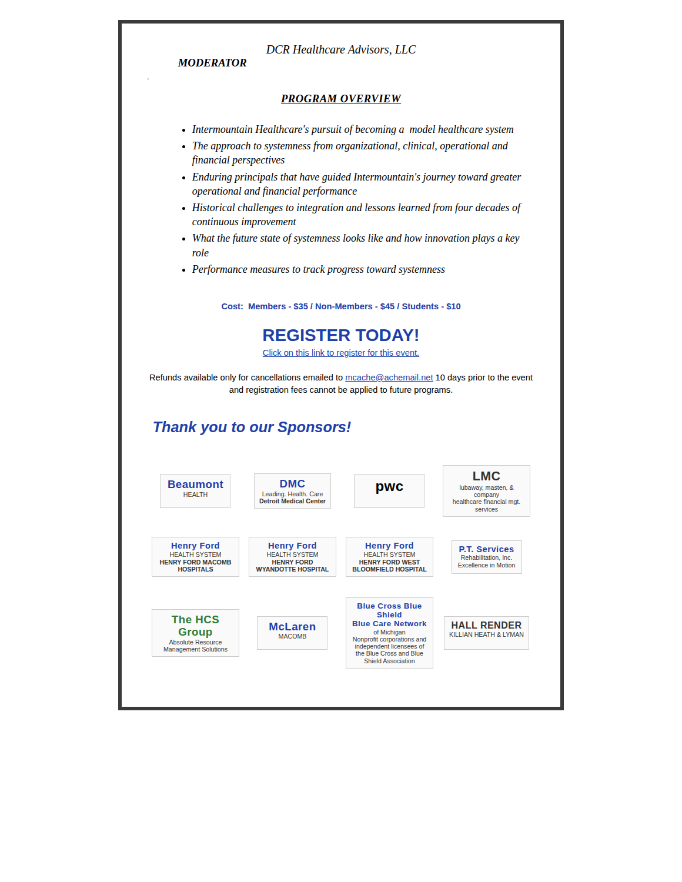DCR Healthcare Advisors, LLC
MODERATOR
.
PROGRAM OVERVIEW
Intermountain Healthcare's pursuit of becoming a model healthcare system
The approach to systemness from organizational, clinical, operational and financial perspectives
Enduring principals that have guided Intermountain's journey toward greater operational and financial performance
Historical challenges to integration and lessons learned from four decades of continuous improvement
What the future state of systemness looks like and how innovation plays a key role
Performance measures to track progress toward systemness
Cost: Members - $35 / Non-Members - $45 / Students - $10
REGISTER TODAY!
Click on this link to register for this event.
Refunds available only for cancellations emailed to mcache@achemail.net 10 days prior to the event and registration fees cannot be applied to future programs.
Thank you to our Sponsors!
| Beaumont HEALTH | DMC Leading. Health. Care Detroit Medical Center | pwc | LMC lubaway, masten, & company healthcare financial mgt. services |
| Henry Ford HEALTH SYSTEM HENRY FORD MACOMB HOSPITALS | Henry Ford HEALTH SYSTEM HENRY FORD WYANDOTTE HOSPITAL | Henry Ford HEALTH SYSTEM HENRY FORD WEST BLOOMFIELD HOSPITAL | P.T. Services Rehabilitation, Inc. Excellence in Motion |
| The HCS Group Absolute Resource Management Solutions | McLaren MACOMB | Blue Cross Blue Shield Blue Care Network of Michigan Nonprofit corporations and independent licensees of the Blue Cross and Blue Shield Association | HALL RENDER KILLIAN HEATH & LYMAN |